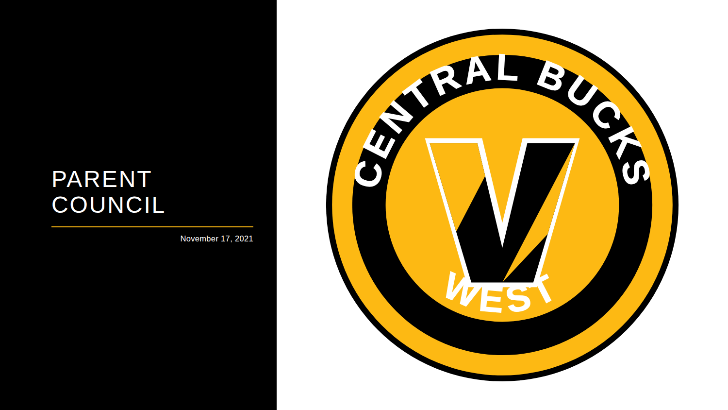Parent Council
November 17, 2021
Central Bucks West Circular black and gold emblem with the words Central Bucks West around a large letter W. CENTRAL BUCKS WEST